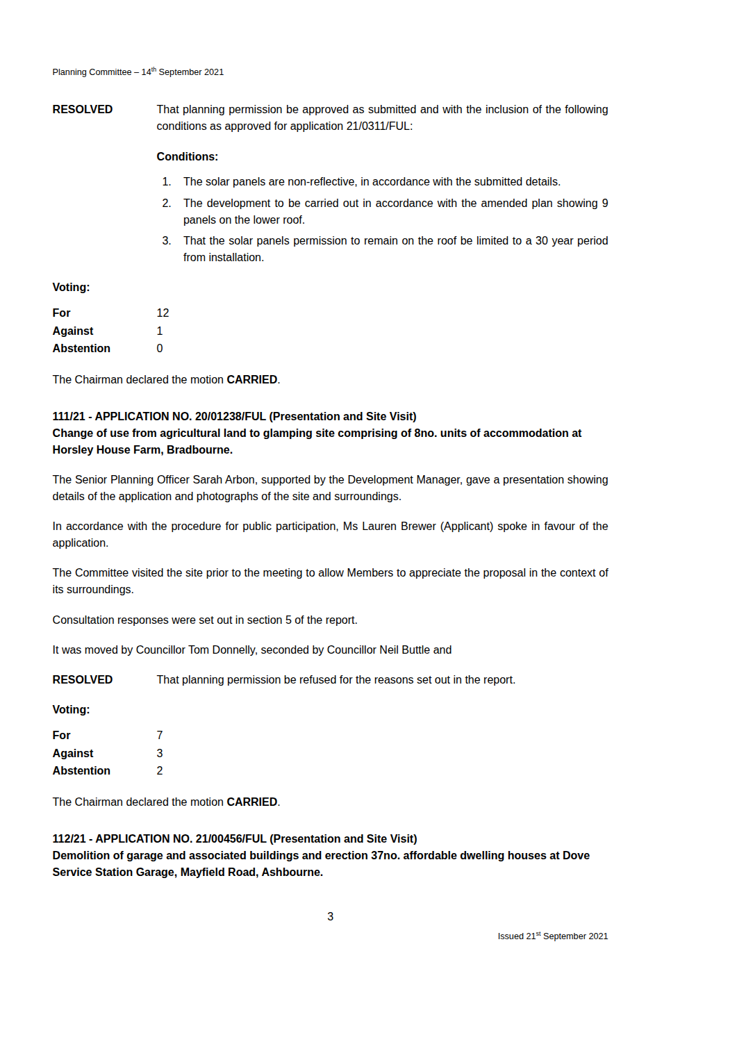Planning Committee – 14th September 2021
RESOLVED
That planning permission be approved as submitted and with the inclusion of the following conditions as approved for application 21/0311/FUL:
Conditions:
The solar panels are non-reflective, in accordance with the submitted details.
The development to be carried out in accordance with the amended plan showing 9 panels on the lower roof.
That the solar panels permission to remain on the roof be limited to a 30 year period from installation.
Voting:
| For | 12 |
| Against | 1 |
| Abstention | 0 |
The Chairman declared the motion CARRIED.
111/21 - APPLICATION NO. 20/01238/FUL (Presentation and Site Visit) Change of use from agricultural land to glamping site comprising of 8no. units of accommodation at Horsley House Farm, Bradbourne.
The Senior Planning Officer Sarah Arbon, supported by the Development Manager, gave a presentation showing details of the application and photographs of the site and surroundings.
In accordance with the procedure for public participation, Ms Lauren Brewer (Applicant) spoke in favour of the application.
The Committee visited the site prior to the meeting to allow Members to appreciate the proposal in the context of its surroundings.
Consultation responses were set out in section 5 of the report.
It was moved by Councillor Tom Donnelly, seconded by Councillor Neil Buttle and
RESOLVED
That planning permission be refused for the reasons set out in the report.
Voting:
| For | 7 |
| Against | 3 |
| Abstention | 2 |
The Chairman declared the motion CARRIED.
112/21 - APPLICATION NO. 21/00456/FUL (Presentation and Site Visit) Demolition of garage and associated buildings and erection 37no. affordable dwelling houses at Dove Service Station Garage, Mayfield Road, Ashbourne.
3
Issued 21st September 2021